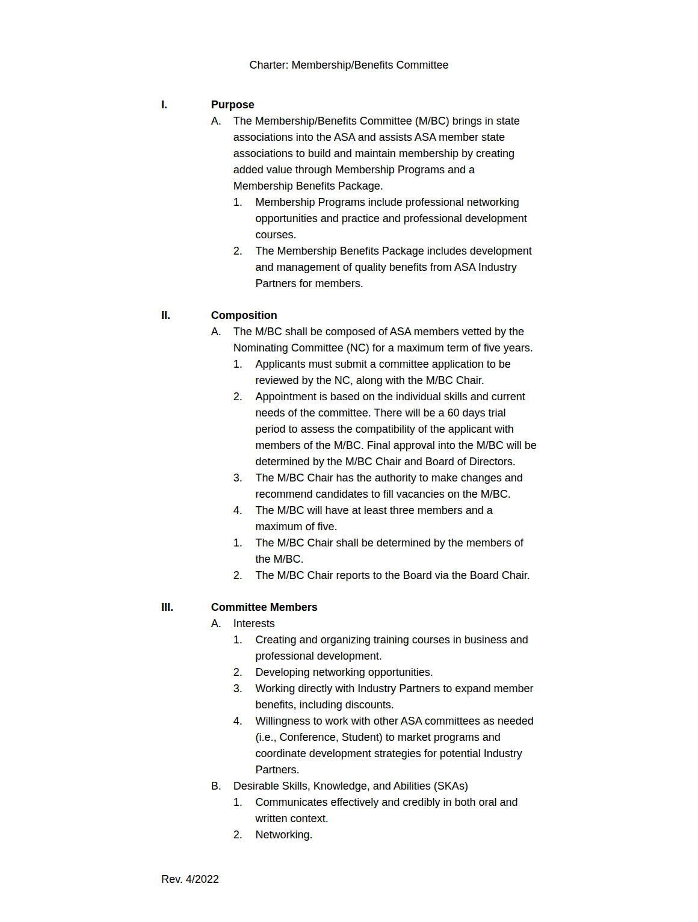Charter: Membership/Benefits Committee
I.
Purpose
A.
The Membership/Benefits Committee (M/BC) brings in state associations into the ASA and assists ASA member state associations to build and maintain membership by creating added value through Membership Programs and a Membership Benefits Package.
1.
Membership Programs include professional networking opportunities and practice and professional development courses.
2.
The Membership Benefits Package includes development and management of quality benefits from ASA Industry Partners for members.
II.
Composition
A.
The M/BC shall be composed of ASA members vetted by the Nominating Committee (NC) for a maximum term of five years.
1.
Applicants must submit a committee application to be reviewed by the NC, along with the M/BC Chair.
2.
Appointment is based on the individual skills and current needs of the committee. There will be a 60 days trial period to assess the compatibility of the applicant with members of the M/BC. Final approval into the M/BC will be determined by the M/BC Chair and Board of Directors.
3.
The M/BC Chair has the authority to make changes and recommend candidates to fill vacancies on the M/BC.
4.
The M/BC will have at least three members and a maximum of five.
1.
The M/BC Chair shall be determined by the members of the M/BC.
2.
The M/BC Chair reports to the Board via the Board Chair.
III.
Committee Members
A.
Interests
1.
Creating and organizing training courses in business and professional development.
2.
Developing networking opportunities.
3.
Working directly with Industry Partners to expand member benefits, including discounts.
4.
Willingness to work with other ASA committees as needed (i.e., Conference, Student) to market programs and coordinate development strategies for potential Industry Partners.
B.
Desirable Skills, Knowledge, and Abilities (SKAs)
1.
Communicates effectively and credibly in both oral and written context.
2.
Networking.
Rev. 4/2022